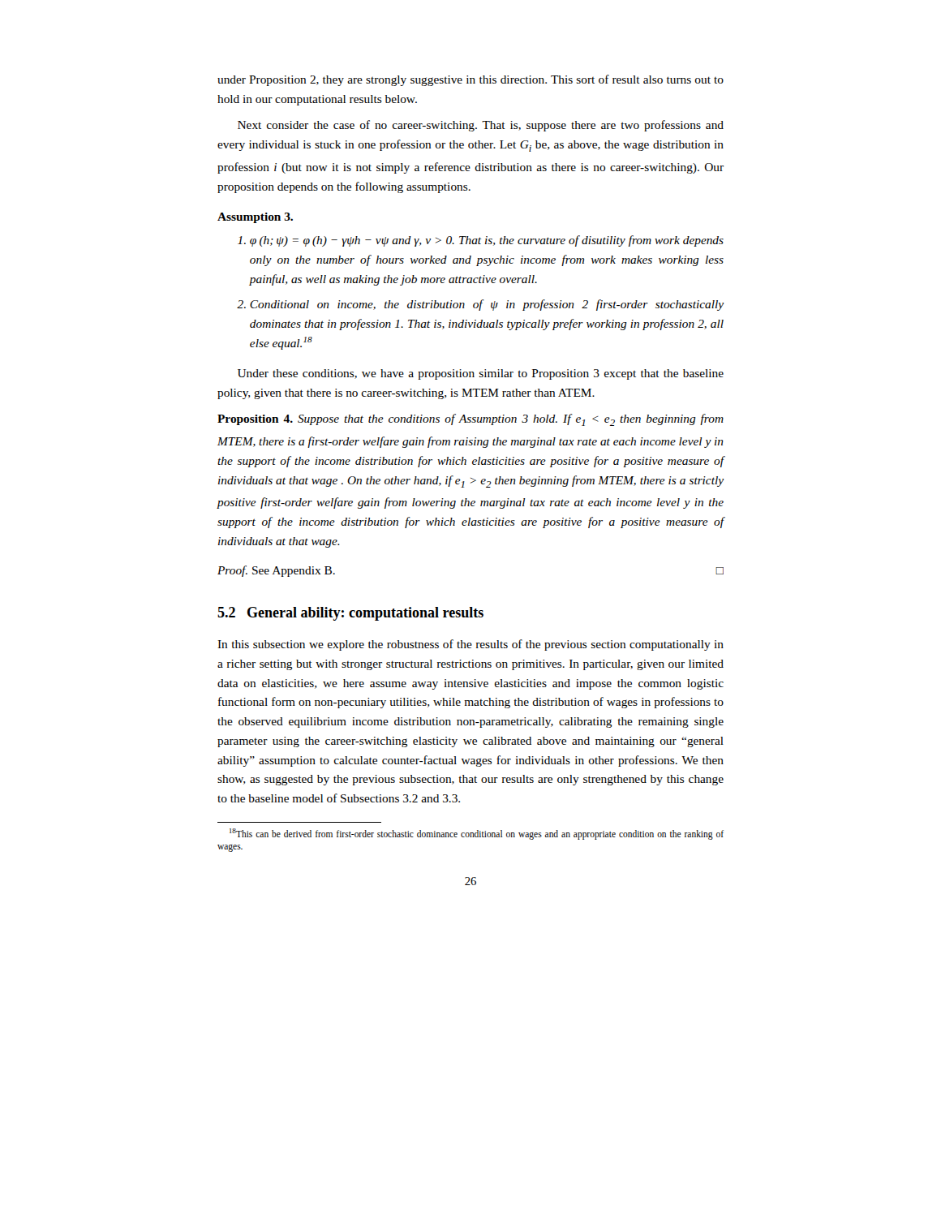under Proposition 2, they are strongly suggestive in this direction. This sort of result also turns out to hold in our computational results below.
Next consider the case of no career-switching. That is, suppose there are two professions and every individual is stuck in one profession or the other. Let Gi be, as above, the wage distribution in profession i (but now it is not simply a reference distribution as there is no career-switching). Our proposition depends on the following assumptions.
Assumption 3.
φ (h; ψ) = φ (h) − γψh − νψ and γ, ν > 0. That is, the curvature of disutility from work depends only on the number of hours worked and psychic income from work makes working less painful, as well as making the job more attractive overall.
Conditional on income, the distribution of ψ in profession 2 first-order stochastically dominates that in profession 1. That is, individuals typically prefer working in profession 2, all else equal.18
Under these conditions, we have a proposition similar to Proposition 3 except that the baseline policy, given that there is no career-switching, is MTEM rather than ATEM.
Proposition 4. Suppose that the conditions of Assumption 3 hold. If e1 < e2 then beginning from MTEM, there is a first-order welfare gain from raising the marginal tax rate at each income level y in the support of the income distribution for which elasticities are positive for a positive measure of individuals at that wage . On the other hand, if e1 > e2 then beginning from MTEM, there is a strictly positive first-order welfare gain from lowering the marginal tax rate at each income level y in the support of the income distribution for which elasticities are positive for a positive measure of individuals at that wage.
□ Proof. See Appendix B.
5.2 General ability: computational results
In this subsection we explore the robustness of the results of the previous section computationally in a richer setting but with stronger structural restrictions on primitives. In particular, given our limited data on elasticities, we here assume away intensive elasticities and impose the common logistic functional form on non-pecuniary utilities, while matching the distribution of wages in professions to the observed equilibrium income distribution non-parametrically, calibrating the remaining single parameter using the career-switching elasticity we calibrated above and maintaining our “general ability” assumption to calculate counter-factual wages for individuals in other professions. We then show, as suggested by the previous subsection, that our results are only strengthened by this change to the baseline model of Subsections 3.2 and 3.3.
18This can be derived from first-order stochastic dominance conditional on wages and an appropriate condition on the ranking of wages.
26